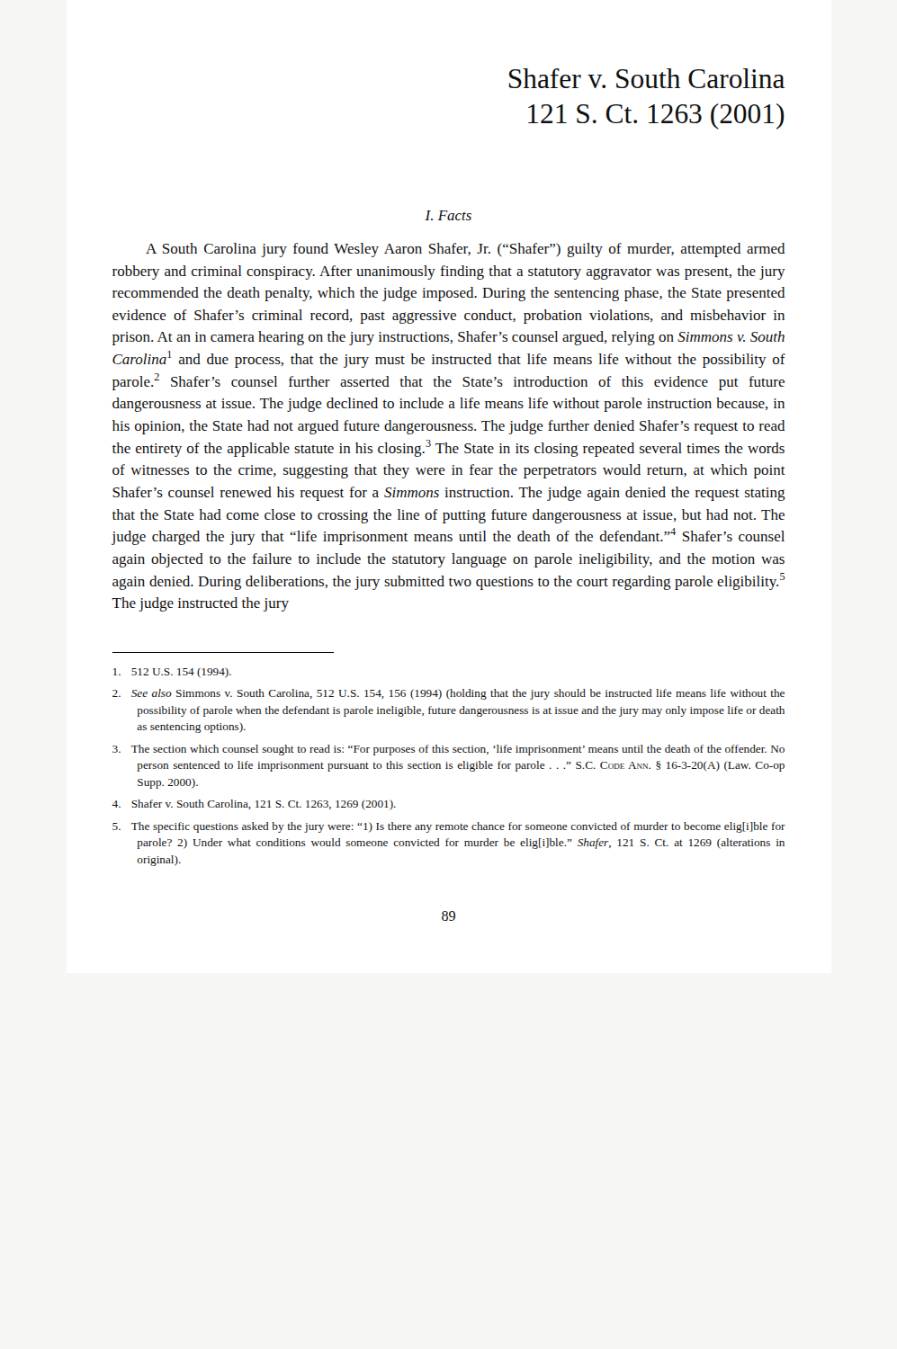Shafer v. South Carolina121 S. Ct. 1263 (2001)
I. Facts
A South Carolina jury found Wesley Aaron Shafer, Jr. (“Shafer”) guilty of murder, attempted armed robbery and criminal conspiracy. After unanimously finding that a statutory aggravator was present, the jury recommended the death penalty, which the judge imposed. During the sentencing phase, the State presented evidence of Shafer’s criminal record, past aggressive conduct, probation violations, and misbehavior in prison. At an in camera hearing on the jury instructions, Shafer’s counsel argued, relying on Simmons v. South Carolina1 and due process, that the jury must be instructed that life means life without the possibility of parole.2 Shafer’s counsel further asserted that the State’s introduction of this evidence put future dangerousness at issue. The judge declined to include a life means life without parole instruction because, in his opinion, the State had not argued future dangerousness. The judge further denied Shafer’s request to read the entirety of the applicable statute in his closing.3 The State in its closing repeated several times the words of witnesses to the crime, suggesting that they were in fear the perpetrators would return, at which point Shafer’s counsel renewed his request for a Simmons instruction. The judge again denied the request stating that the State had come close to crossing the line of putting future dangerousness at issue, but had not. The judge charged the jury that “life imprisonment means until the death of the defendant.”4 Shafer’s counsel again objected to the failure to include the statutory language on parole ineligibility, and the motion was again denied. During deliberations, the jury submitted two questions to the court regarding parole eligibility.5 The judge instructed the jury
1. 512 U.S. 154 (1994).
2. See also Simmons v. South Carolina, 512 U.S. 154, 156 (1994) (holding that the jury should be instructed life means life without the possibility of parole when the defendant is parole ineligible, future dangerousness is at issue and the jury may only impose life or death as sentencing options).
3. The section which counsel sought to read is: “For purposes of this section, ‘life imprisonment’ means until the death of the offender. No person sentenced to life imprisonment pursuant to this section is eligible for parole . . .” S.C. Code Ann. § 16-3-20(A) (Law. Co-op Supp. 2000).
4. Shafer v. South Carolina, 121 S. Ct. 1263, 1269 (2001).
5. The specific questions asked by the jury were: “1) Is there any remote chance for someone convicted of murder to become elig[i]ble for parole? 2) Under what conditions would someone convicted for murder be elig[i]ble.” Shafer, 121 S. Ct. at 1269 (alterations in original).
89